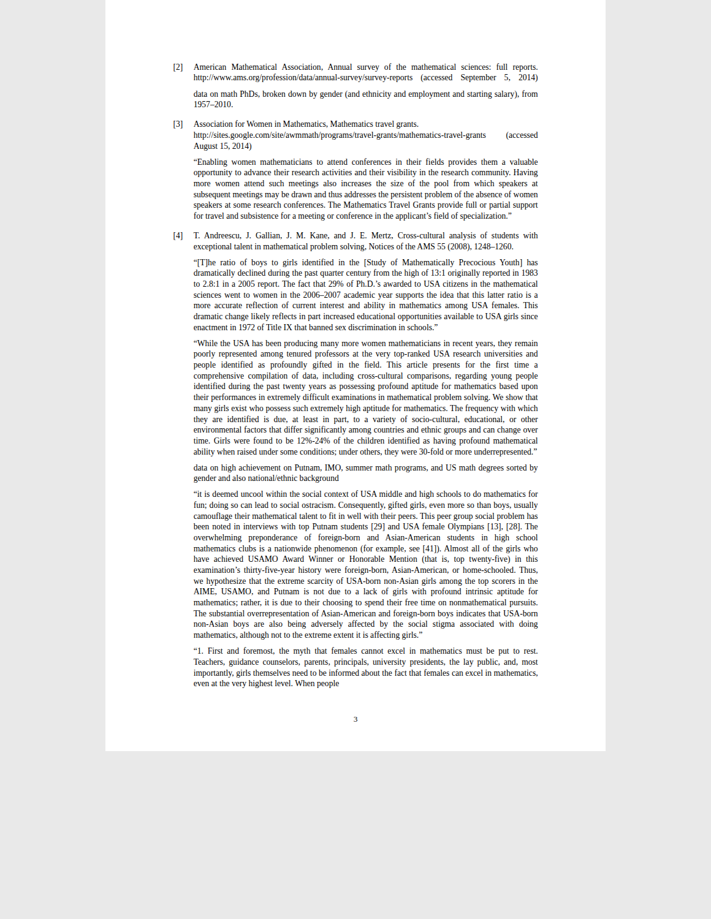[2]
American Mathematical Association, Annual survey of the mathematical sciences: full reports.
http://www.ams.org/profession/data/annual-survey/survey-reports (accessed September 5, 2014)
data on math PhDs, broken down by gender (and ethnicity and employment and starting salary), from 1957–2010.
[3]
Association for Women in Mathematics, Mathematics travel grants.
http://sites.google.com/site/awmmath/programs/travel-grants/mathematics-travel-grants (accessed August 15, 2014)
“Enabling women mathematicians to attend conferences in their fields provides them a valuable opportunity to advance their research activities and their visibility in the research community. Having more women attend such meetings also increases the size of the pool from which speakers at subsequent meetings may be drawn and thus addresses the persistent problem of the absence of women speakers at some research conferences. The Mathematics Travel Grants provide full or partial support for travel and subsistence for a meeting or conference in the applicant’s field of specialization.”
[4]
T. Andreescu, J. Gallian, J. M. Kane, and J. E. Mertz, Cross-cultural analysis of students with exceptional talent in mathematical problem solving, Notices of the AMS 55 (2008), 1248–1260.
“[T]he ratio of boys to girls identified in the [Study of Mathematically Precocious Youth] has dramatically declined during the past quarter century from the high of 13:1 originally reported in 1983 to 2.8:1 in a 2005 report. The fact that 29% of Ph.D.’s awarded to USA citizens in the mathematical sciences went to women in the 2006–2007 academic year supports the idea that this latter ratio is a more accurate reflection of current interest and ability in mathematics among USA females. This dramatic change likely reflects in part increased educational opportunities available to USA girls since enactment in 1972 of Title IX that banned sex discrimination in schools.”
“While the USA has been producing many more women mathematicians in recent years, they remain poorly represented among tenured professors at the very top-ranked USA research universities and people identified as profoundly gifted in the field. This article presents for the first time a comprehensive compilation of data, including cross-cultural comparisons, regarding young people identified during the past twenty years as possessing profound aptitude for mathematics based upon their performances in extremely difficult examinations in mathematical problem solving. We show that many girls exist who possess such extremely high aptitude for mathematics. The frequency with which they are identified is due, at least in part, to a variety of socio-cultural, educational, or other environmental factors that differ significantly among countries and ethnic groups and can change over time. Girls were found to be 12%-24% of the children identified as having profound mathematical ability when raised under some conditions; under others, they were 30-fold or more underrepresented.”
data on high achievement on Putnam, IMO, summer math programs, and US math degrees sorted by gender and also national/ethnic background
“it is deemed uncool within the social context of USA middle and high schools to do mathematics for fun; doing so can lead to social ostracism. Consequently, gifted girls, even more so than boys, usually camouflage their mathematical talent to fit in well with their peers. This peer group social problem has been noted in interviews with top Putnam students [29] and USA female Olympians [13], [28]. The overwhelming preponderance of foreign-born and Asian-American students in high school mathematics clubs is a nationwide phenomenon (for example, see [41]). Almost all of the girls who have achieved USAMO Award Winner or Honorable Mention (that is, top twenty-five) in this examination’s thirty-five-year history were foreign-born, Asian-American, or home-schooled. Thus, we hypothesize that the extreme scarcity of USA-born non-Asian girls among the top scorers in the AIME, USAMO, and Putnam is not due to a lack of girls with profound intrinsic aptitude for mathematics; rather, it is due to their choosing to spend their free time on nonmathematical pursuits. The substantial overrepresentation of Asian-American and foreign-born boys indicates that USA-born non-Asian boys are also being adversely affected by the social stigma associated with doing mathematics, although not to the extreme extent it is affecting girls.”
“1. First and foremost, the myth that females cannot excel in mathematics must be put to rest. Teachers, guidance counselors, parents, principals, university presidents, the lay public, and, most importantly, girls themselves need to be informed about the fact that females can excel in mathematics, even at the very highest level. When people
3